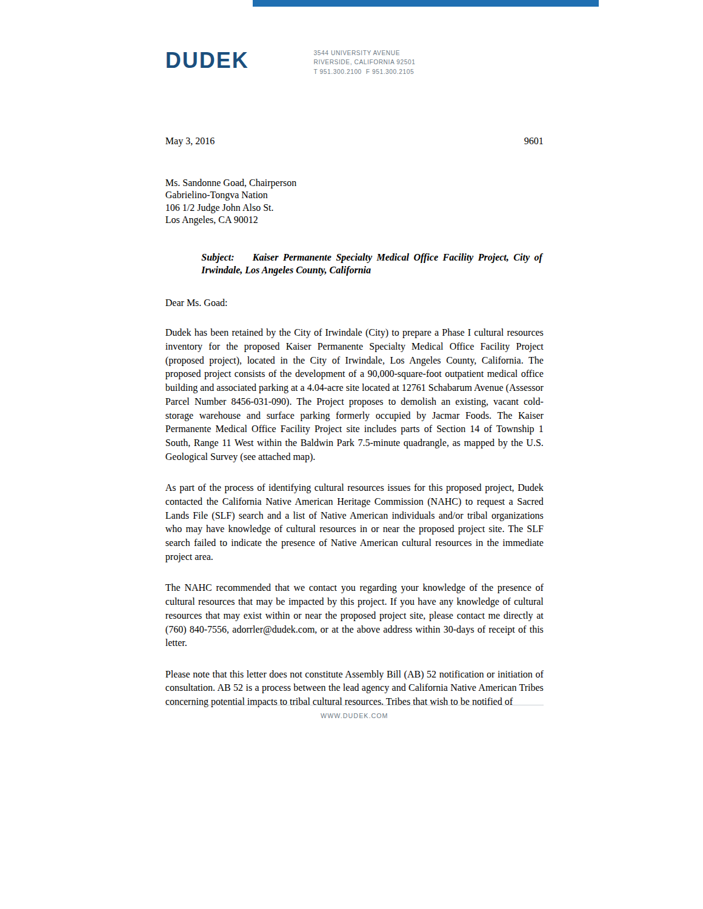DUDEK
3544 UNIVERSITY AVENUE
RIVERSIDE, CALIFORNIA 92501
T 951.300.2100 F 951.300.2105
May 3, 2016 9601
Ms. Sandonne Goad, Chairperson
Gabrielino-Tongva Nation
106 1/2 Judge John Also St.
Los Angeles, CA 90012
Subject: Kaiser Permanente Specialty Medical Office Facility Project, City of Irwindale, Los Angeles County, California
Dear Ms. Goad:
Dudek has been retained by the City of Irwindale (City) to prepare a Phase I cultural resources inventory for the proposed Kaiser Permanente Specialty Medical Office Facility Project (proposed project), located in the City of Irwindale, Los Angeles County, California. The proposed project consists of the development of a 90,000-square-foot outpatient medical office building and associated parking at a 4.04-acre site located at 12761 Schabarum Avenue (Assessor Parcel Number 8456-031-090). The Project proposes to demolish an existing, vacant cold-storage warehouse and surface parking formerly occupied by Jacmar Foods. The Kaiser Permanente Medical Office Facility Project site includes parts of Section 14 of Township 1 South, Range 11 West within the Baldwin Park 7.5-minute quadrangle, as mapped by the U.S. Geological Survey (see attached map).
As part of the process of identifying cultural resources issues for this proposed project, Dudek contacted the California Native American Heritage Commission (NAHC) to request a Sacred Lands File (SLF) search and a list of Native American individuals and/or tribal organizations who may have knowledge of cultural resources in or near the proposed project site. The SLF search failed to indicate the presence of Native American cultural resources in the immediate project area.
The NAHC recommended that we contact you regarding your knowledge of the presence of cultural resources that may be impacted by this project. If you have any knowledge of cultural resources that may exist within or near the proposed project site, please contact me directly at (760) 840-7556, adorrler@dudek.com, or at the above address within 30-days of receipt of this letter.
Please note that this letter does not constitute Assembly Bill (AB) 52 notification or initiation of consultation. AB 52 is a process between the lead agency and California Native American Tribes concerning potential impacts to tribal cultural resources. Tribes that wish to be notified of
WWW.DUDEK.COM